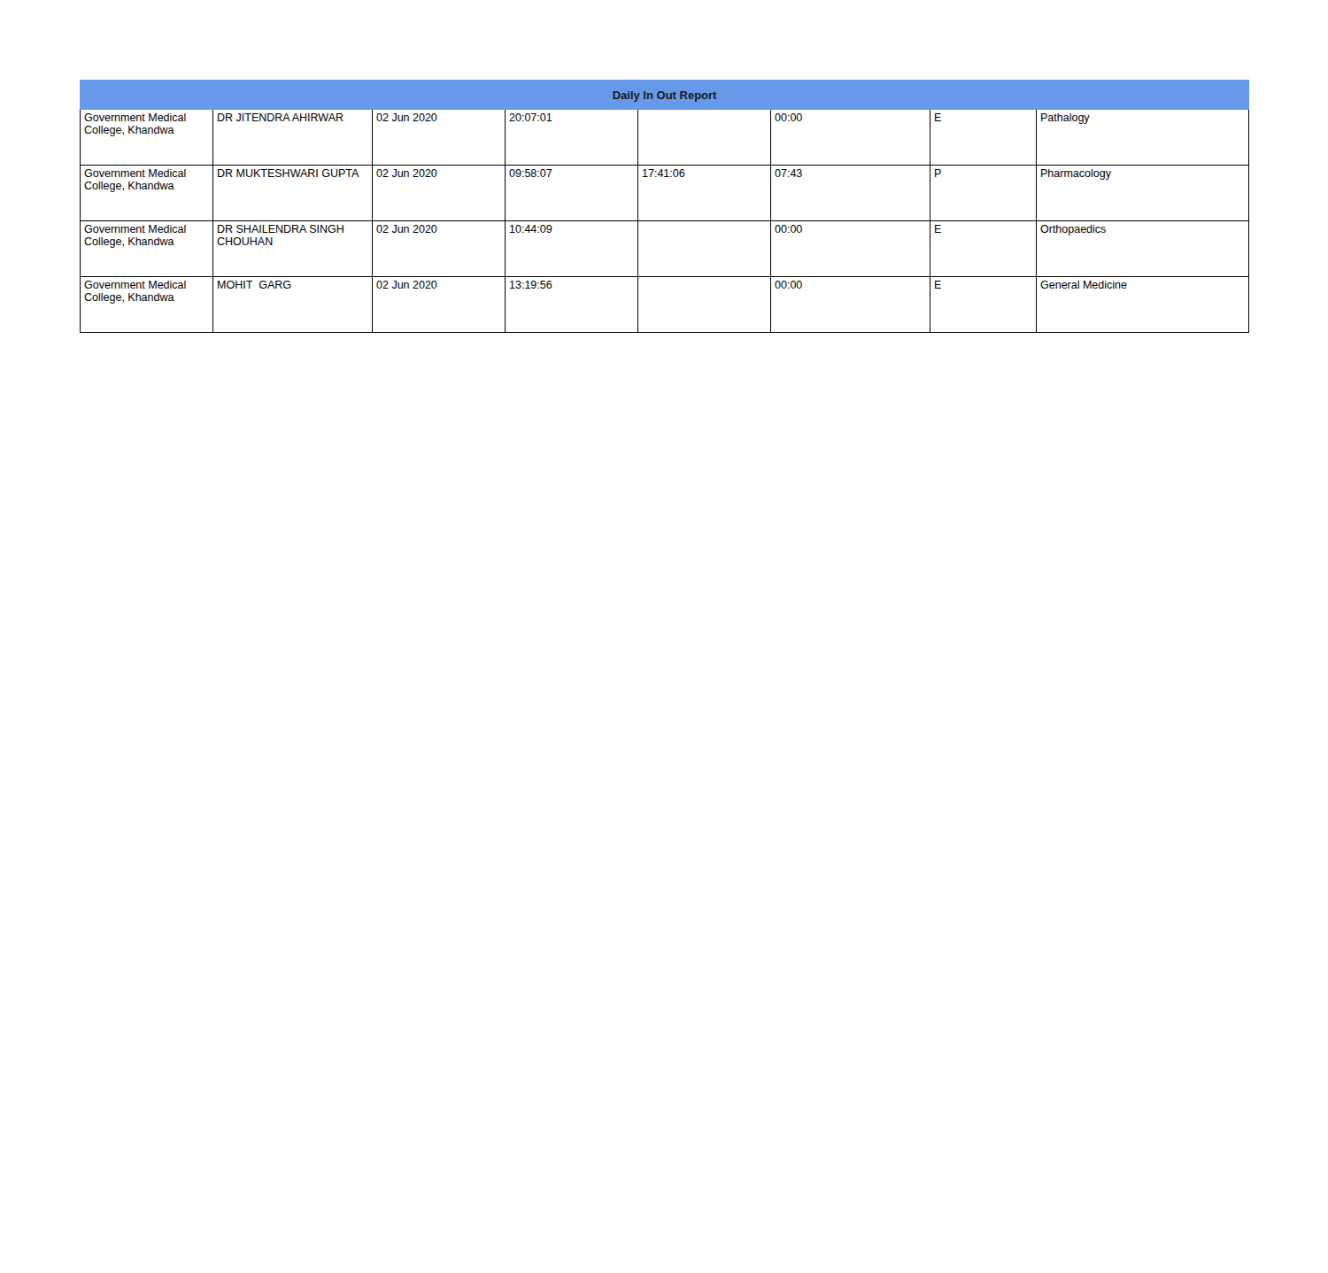| Daily In Out Report |
| --- |
| Government Medical College, Khandwa | DR JITENDRA AHIRWAR | 02 Jun 2020 | 20:07:01 | | 00:00 | E | Pathalogy |
| Government Medical College, Khandwa | DR MUKTESHWARI GUPTA | 02 Jun 2020 | 09:58:07 | 17:41:06 | 07:43 | P | Pharmacology |
| Government Medical College, Khandwa | DR SHAILENDRA SINGH CHOUHAN | 02 Jun 2020 | 10:44:09 | | 00:00 | E | Orthopaedics |
| Government Medical College, Khandwa | MOHIT GARG | 02 Jun 2020 | 13:19:56 | | 00:00 | E | General Medicine |